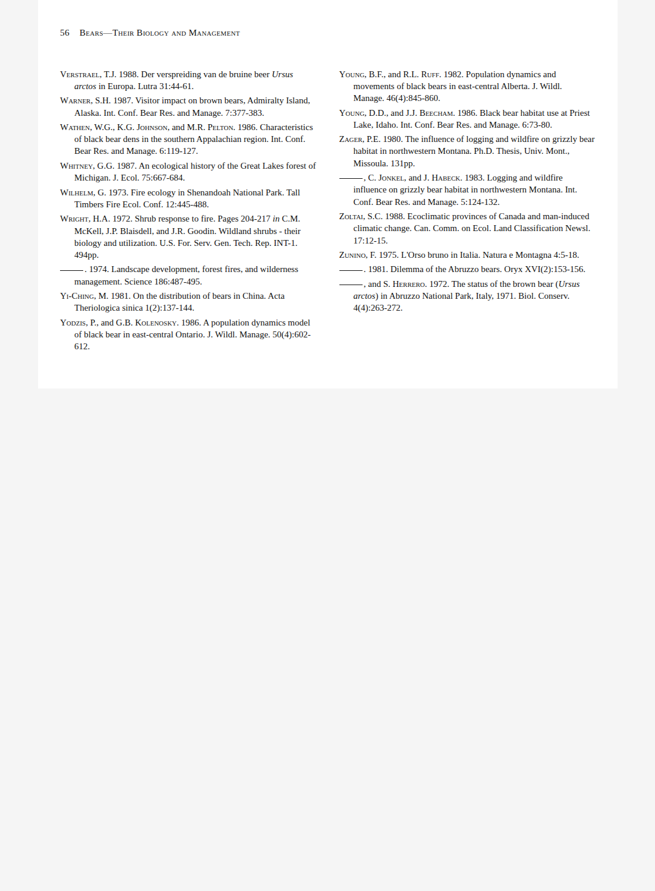56 Bears—Their Biology and Management
Verstrael, T.J. 1988. Der verspreiding van de bruine beer Ursus arctos in Europa. Lutra 31:44-61.
Warner, S.H. 1987. Visitor impact on brown bears, Admiralty Island, Alaska. Int. Conf. Bear Res. and Manage. 7:377-383.
Wathen, W.G., K.G. Johnson, and M.R. Pelton. 1986. Characteristics of black bear dens in the southern Appalachian region. Int. Conf. Bear Res. and Manage. 6:119-127.
Whitney, G.G. 1987. An ecological history of the Great Lakes forest of Michigan. J. Ecol. 75:667-684.
Wilhelm, G. 1973. Fire ecology in Shenandoah National Park. Tall Timbers Fire Ecol. Conf. 12:445-488.
Wright, H.A. 1972. Shrub response to fire. Pages 204-217 in C.M. McKell, J.P. Blaisdell, and J.R. Goodin. Wildland shrubs - their biology and utilization. U.S. For. Serv. Gen. Tech. Rep. INT-1. 494pp.
. 1974. Landscape development, forest fires, and wilderness management. Science 186:487-495.
Yi-Ching, M. 1981. On the distribution of bears in China. Acta Theriologica sinica 1(2):137-144.
Yodzis, P., and G.B. Kolenosky. 1986. A population dynamics model of black bear in east-central Ontario. J. Wildl. Manage. 50(4):602-612.
Young, B.F., and R.L. Ruff. 1982. Population dynamics and movements of black bears in east-central Alberta. J. Wildl. Manage. 46(4):845-860.
Young, D.D., and J.J. Beecham. 1986. Black bear habitat use at Priest Lake, Idaho. Int. Conf. Bear Res. and Manage. 6:73-80.
Zager, P.E. 1980. The influence of logging and wildfire on grizzly bear habitat in northwestern Montana. Ph.D. Thesis, Univ. Mont., Missoula. 131pp.
, C. Jonkel, and J. Habeck. 1983. Logging and wildfire influence on grizzly bear habitat in northwestern Montana. Int. Conf. Bear Res. and Manage. 5:124-132.
Zoltai, S.C. 1988. Ecoclimatic provinces of Canada and man-induced climatic change. Can. Comm. on Ecol. Land Classification Newsl. 17:12-15.
Zunino, F. 1975. L'Orso bruno in Italia. Natura e Montagna 4:5-18.
. 1981. Dilemma of the Abruzzo bears. Oryx XVI(2):153-156.
, and S. Herrero. 1972. The status of the brown bear (Ursus arctos) in Abruzzo National Park, Italy, 1971. Biol. Conserv. 4(4):263-272.